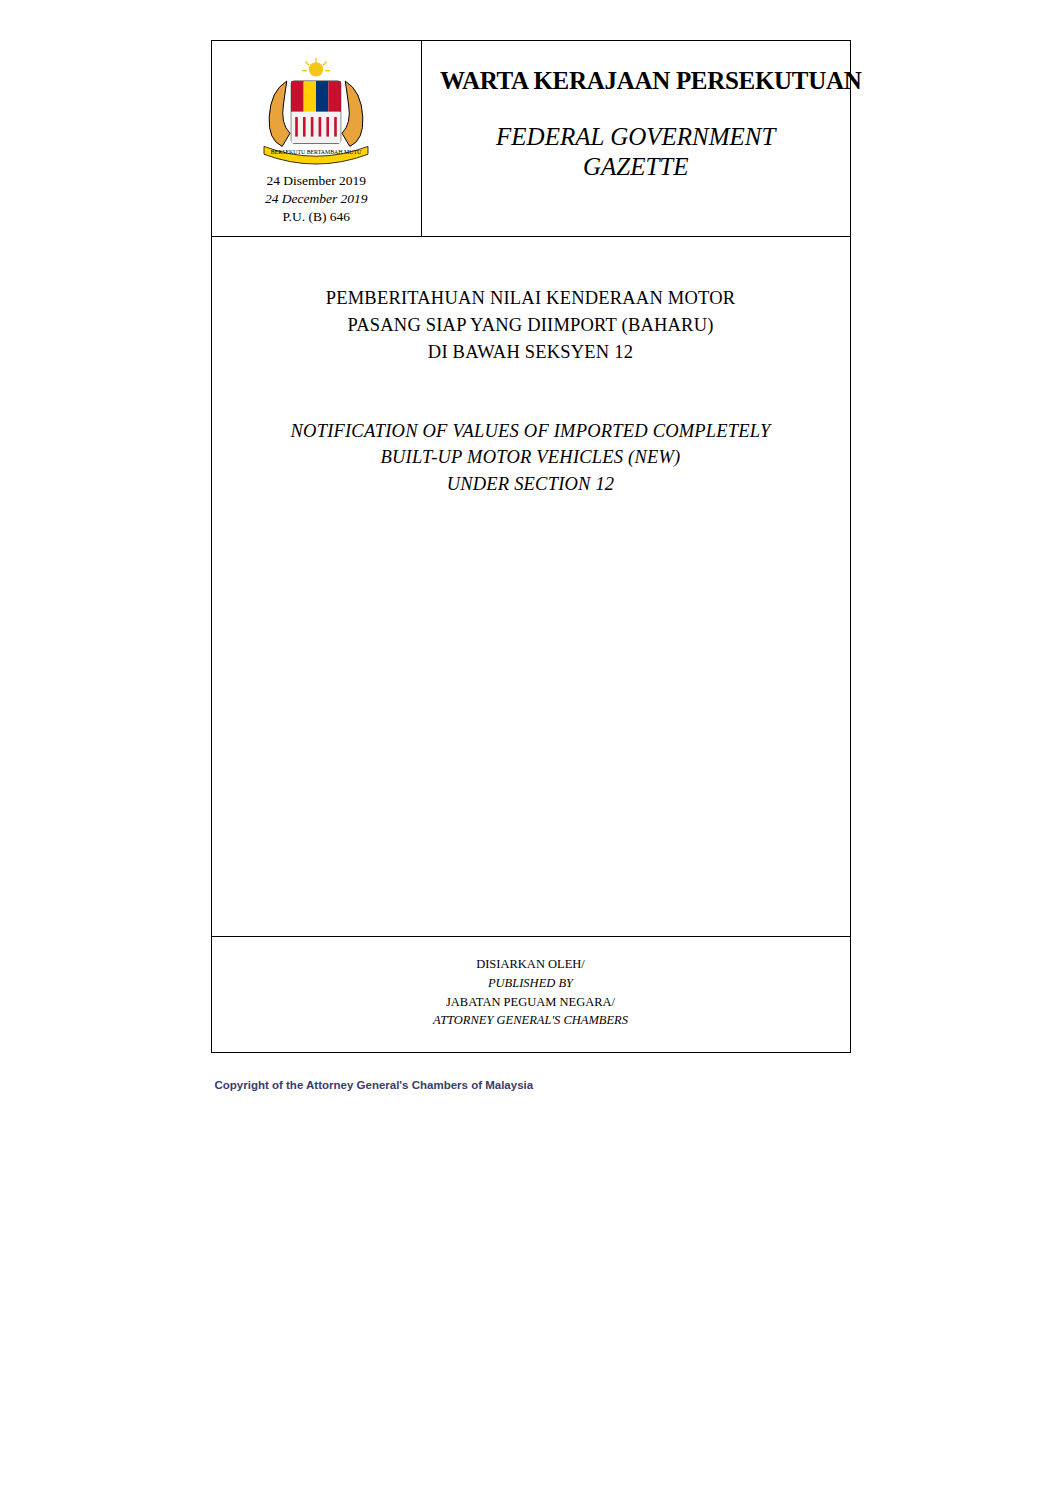24 Disember 2019
24 December 2019
P.U. (B) 646
WARTA KERAJAAN PERSEKUTUAN
FEDERAL GOVERNMENT
GAZETTE
PEMBERITAHUAN NILAI KENDERAAN MOTOR
PASANG SIAP YANG DIIMPORT (BAHARU)
DI BAWAH SEKSYEN 12
NOTIFICATION OF VALUES OF IMPORTED COMPLETELY
BUILT-UP MOTOR VEHICLES (NEW)
UNDER SECTION 12
DISIARKAN OLEH/
PUBLISHED BY
JABATAN PEGUAM NEGARA/
ATTORNEY GENERAL'S CHAMBERS
Copyright of the Attorney General's Chambers of Malaysia